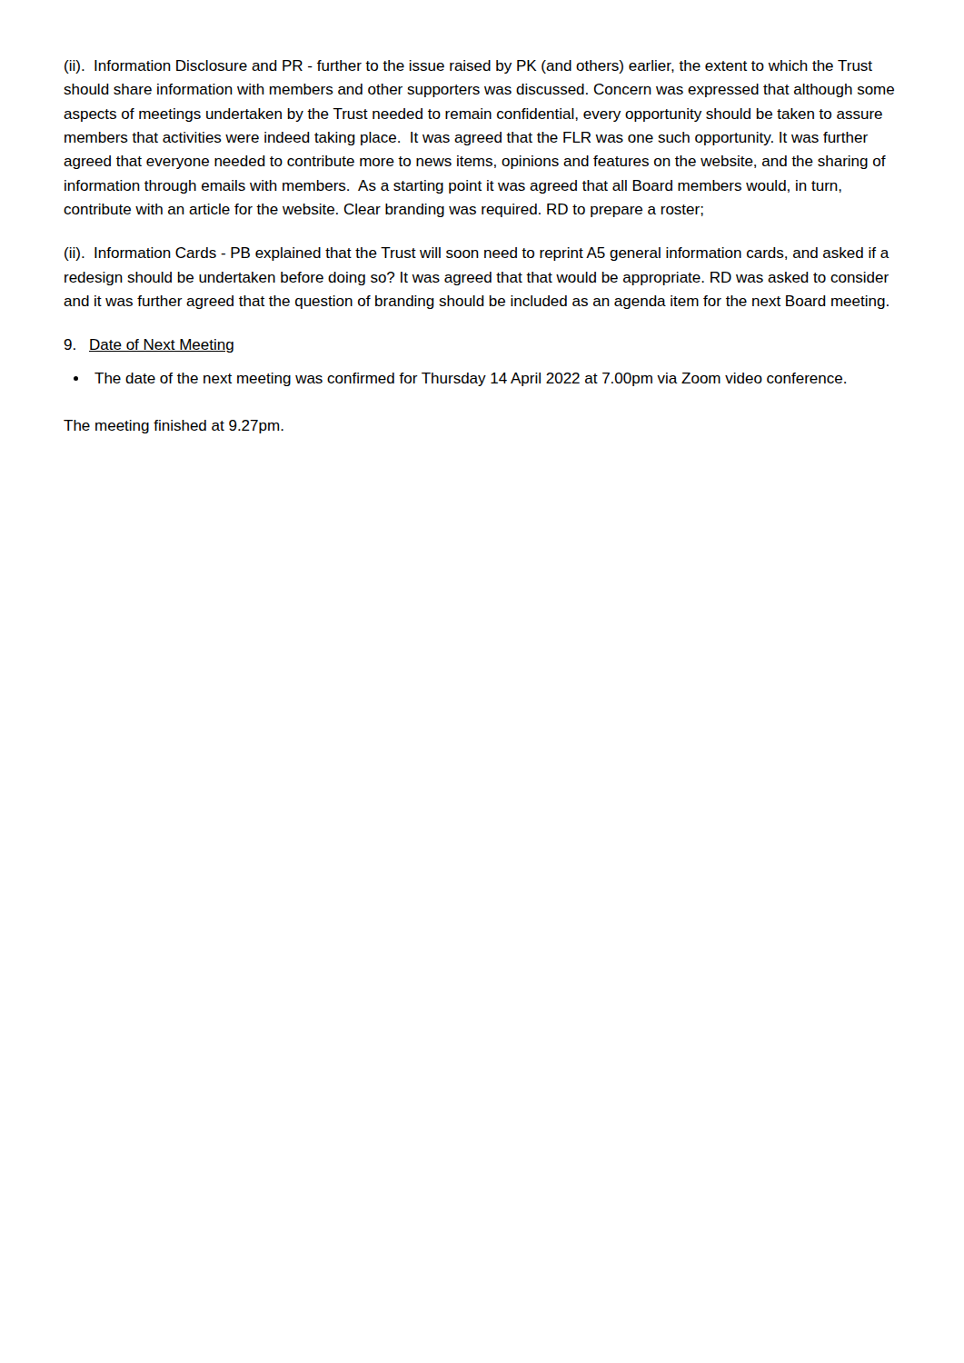(ii). Information Disclosure and PR - further to the issue raised by PK (and others) earlier, the extent to which the Trust should share information with members and other supporters was discussed. Concern was expressed that although some aspects of meetings undertaken by the Trust needed to remain confidential, every opportunity should be taken to assure members that activities were indeed taking place. It was agreed that the FLR was one such opportunity. It was further agreed that everyone needed to contribute more to news items, opinions and features on the website, and the sharing of information through emails with members. As a starting point it was agreed that all Board members would, in turn, contribute with an article for the website. Clear branding was required. RD to prepare a roster;
(ii). Information Cards - PB explained that the Trust will soon need to reprint A5 general information cards, and asked if a redesign should be undertaken before doing so? It was agreed that that would be appropriate. RD was asked to consider and it was further agreed that the question of branding should be included as an agenda item for the next Board meeting.
9. Date of Next Meeting
The date of the next meeting was confirmed for Thursday 14 April 2022 at 7.00pm via Zoom video conference.
The meeting finished at 9.27pm.